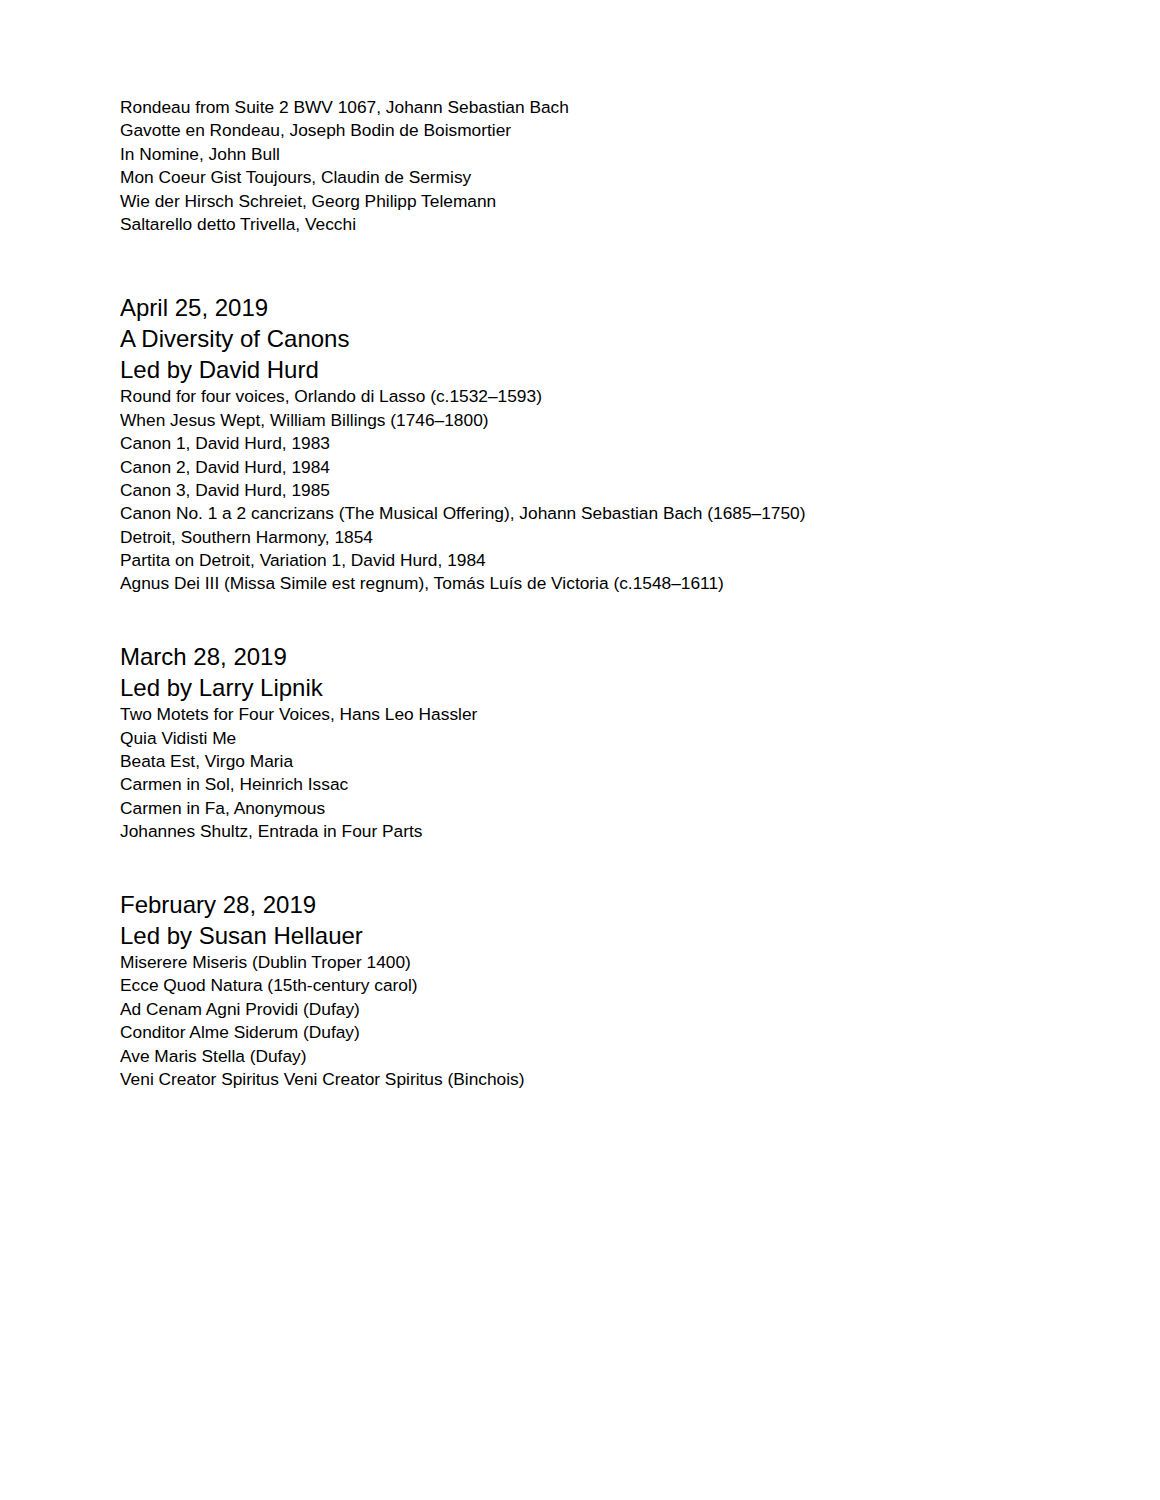Rondeau from Suite 2 BWV 1067, Johann Sebastian Bach
Gavotte en Rondeau, Joseph Bodin de Boismortier
In Nomine, John Bull
Mon Coeur Gist Toujours, Claudin de Sermisy
Wie der Hirsch Schreiet, Georg Philipp Telemann
Saltarello detto Trivella, Vecchi
April 25, 2019
A Diversity of Canons
Led by David Hurd
Round for four voices, Orlando di Lasso (c.1532–1593)
When Jesus Wept, William Billings (1746–1800)
Canon 1, David Hurd, 1983
Canon 2, David Hurd, 1984
Canon 3, David Hurd, 1985
Canon No. 1 a 2 cancrizans (The Musical Offering), Johann Sebastian Bach (1685–1750)
Detroit, Southern Harmony, 1854
Partita on Detroit, Variation 1, David Hurd, 1984
Agnus Dei III (Missa Simile est regnum), Tomás Luís de Victoria (c.1548–1611)
March 28, 2019
Led by Larry Lipnik
Two Motets for Four Voices, Hans Leo Hassler
Quia Vidisti Me
Beata Est, Virgo Maria
Carmen in Sol, Heinrich Issac
Carmen in Fa, Anonymous
Johannes Shultz, Entrada in Four Parts
February 28, 2019
Led by Susan Hellauer
Miserere Miseris (Dublin Troper 1400)
Ecce Quod Natura (15th-century carol)
Ad Cenam Agni Providi (Dufay)
Conditor Alme Siderum (Dufay)
Ave Maris Stella (Dufay)
Veni Creator Spiritus Veni Creator Spiritus (Binchois)